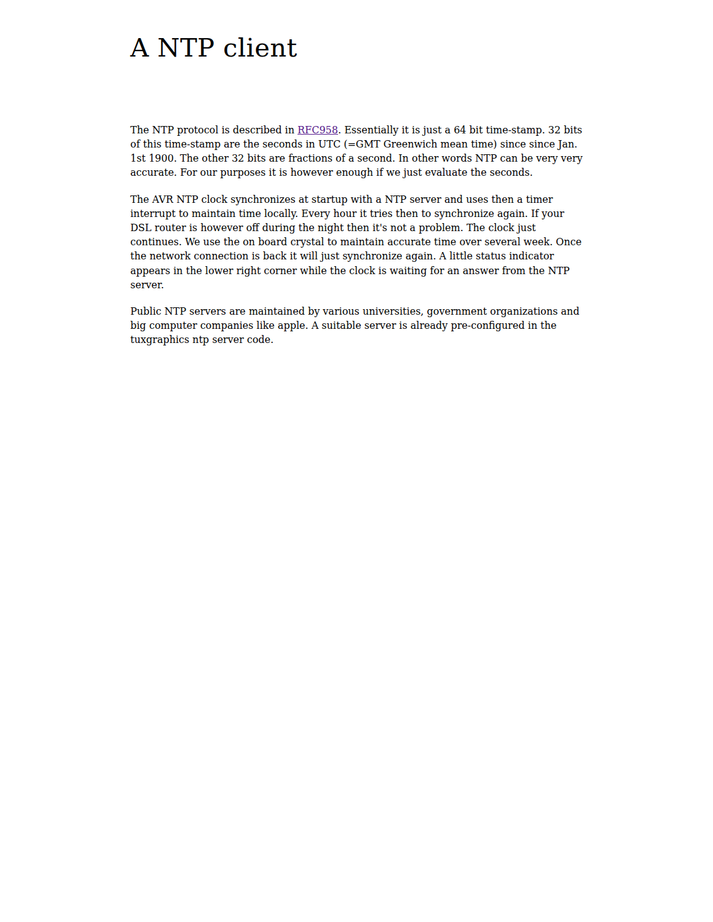A NTP client
The NTP protocol is described in RFC958. Essentially it is just a 64 bit time-stamp. 32 bits of this time-stamp are the seconds in UTC (=GMT Greenwich mean time) since since Jan. 1st 1900. The other 32 bits are fractions of a second. In other words NTP can be very very accurate. For our purposes it is however enough if we just evaluate the seconds.
The AVR NTP clock synchronizes at startup with a NTP server and uses then a timer interrupt to maintain time locally. Every hour it tries then to synchronize again. If your DSL router is however off during the night then it's not a problem. The clock just continues. We use the on board crystal to maintain accurate time over several week. Once the network connection is back it will just synchronize again. A little status indicator appears in the lower right corner while the clock is waiting for an answer from the NTP server.
Public NTP servers are maintained by various universities, government organizations and big computer companies like apple. A suitable server is already pre-configured in the tuxgraphics ntp server code.